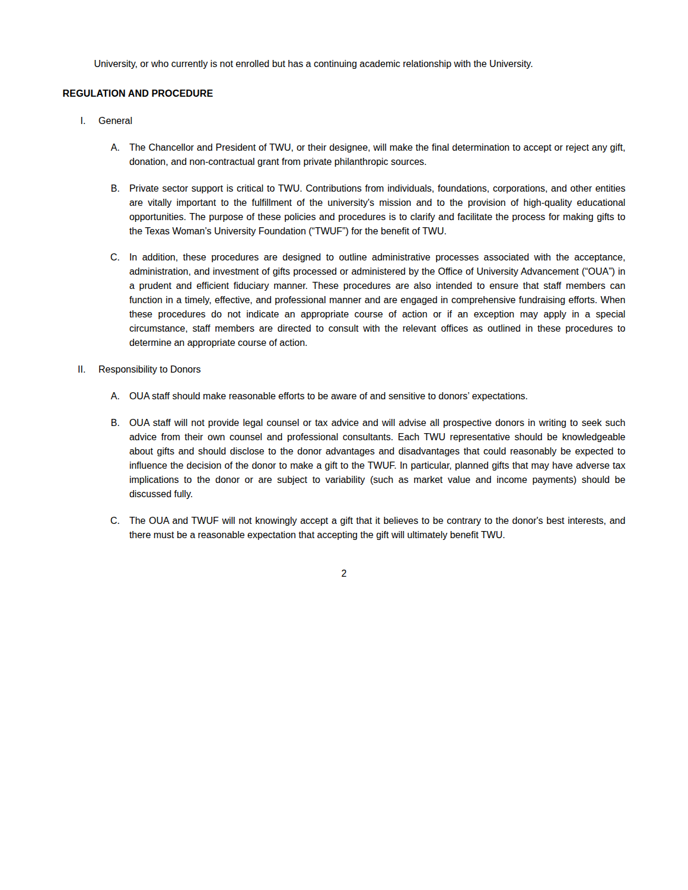University, or who currently is not enrolled but has a continuing academic relationship with the University.
REGULATION AND PROCEDURE
General
The Chancellor and President of TWU, or their designee, will make the final determination to accept or reject any gift, donation, and non-contractual grant from private philanthropic sources.
Private sector support is critical to TWU. Contributions from individuals, foundations, corporations, and other entities are vitally important to the fulfillment of the university's mission and to the provision of high-quality educational opportunities. The purpose of these policies and procedures is to clarify and facilitate the process for making gifts to the Texas Woman’s University Foundation (“TWUF”) for the benefit of TWU.
In addition, these procedures are designed to outline administrative processes associated with the acceptance, administration, and investment of gifts processed or administered by the Office of University Advancement (“OUA”) in a prudent and efficient fiduciary manner. These procedures are also intended to ensure that staff members can function in a timely, effective, and professional manner and are engaged in comprehensive fundraising efforts. When these procedures do not indicate an appropriate course of action or if an exception may apply in a special circumstance, staff members are directed to consult with the relevant offices as outlined in these procedures to determine an appropriate course of action.
Responsibility to Donors
OUA staff should make reasonable efforts to be aware of and sensitive to donors’ expectations.
OUA staff will not provide legal counsel or tax advice and will advise all prospective donors in writing to seek such advice from their own counsel and professional consultants. Each TWU representative should be knowledgeable about gifts and should disclose to the donor advantages and disadvantages that could reasonably be expected to influence the decision of the donor to make a gift to the TWUF. In particular, planned gifts that may have adverse tax implications to the donor or are subject to variability (such as market value and income payments) should be discussed fully.
The OUA and TWUF will not knowingly accept a gift that it believes to be contrary to the donor's best interests, and there must be a reasonable expectation that accepting the gift will ultimately benefit TWU.
2